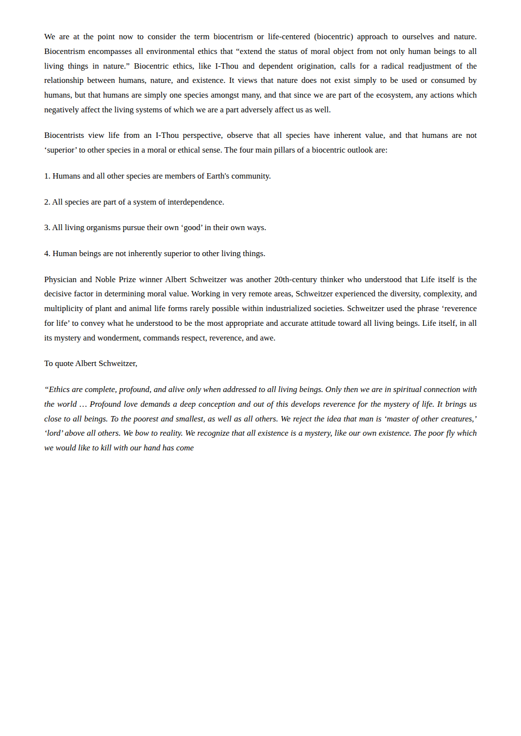We are at the point now to consider the term biocentrism or life-centered (biocentric) approach to ourselves and nature. Biocentrism encompasses all environmental ethics that “extend the status of moral object from not only human beings to all living things in nature.” Biocentric ethics, like I-Thou and dependent origination, calls for a radical readjustment of the relationship between humans, nature, and existence. It views that nature does not exist simply to be used or consumed by humans, but that humans are simply one species amongst many, and that since we are part of the ecosystem, any actions which negatively affect the living systems of which we are a part adversely affect us as well.
Biocentrists view life from an I-Thou perspective, observe that all species have inherent value, and that humans are not ‘superior’ to other species in a moral or ethical sense. The four main pillars of a biocentric outlook are:
1. Humans and all other species are members of Earth's community.
2. All species are part of a system of interdependence.
3. All living organisms pursue their own ‘good’ in their own ways.
4. Human beings are not inherently superior to other living things.
Physician and Noble Prize winner Albert Schweitzer was another 20th-century thinker who understood that Life itself is the decisive factor in determining moral value. Working in very remote areas, Schweitzer experienced the diversity, complexity, and multiplicity of plant and animal life forms rarely possible within industrialized societies. Schweitzer used the phrase ‘reverence for life’ to convey what he understood to be the most appropriate and accurate attitude toward all living beings. Life itself, in all its mystery and wonderment, commands respect, reverence, and awe.
To quote Albert Schweitzer,
“Ethics are complete, profound, and alive only when addressed to all living beings. Only then we are in spiritual connection with the world … Profound love demands a deep conception and out of this develops reverence for the mystery of life. It brings us close to all beings. To the poorest and smallest, as well as all others. We reject the idea that man is ‘master of other creatures,’ ‘lord’ above all others. We bow to reality. We recognize that all existence is a mystery, like our own existence. The poor fly which we would like to kill with our hand has come